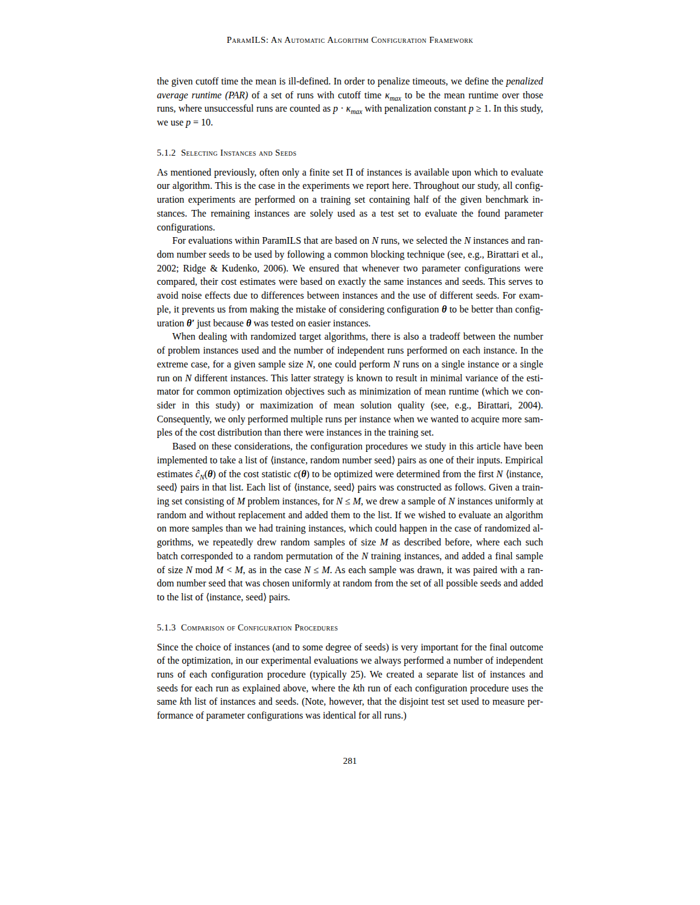ParamILS: An Automatic Algorithm Configuration Framework
the given cutoff time the mean is ill-defined. In order to penalize timeouts, we define the penalized average runtime (PAR) of a set of runs with cutoff time κmax to be the mean runtime over those runs, where unsuccessful runs are counted as p · κmax with penalization constant p ≥ 1. In this study, we use p = 10.
5.1.2 Selecting Instances and Seeds
As mentioned previously, often only a finite set Π of instances is available upon which to evaluate our algorithm. This is the case in the experiments we report here. Throughout our study, all configuration experiments are performed on a training set containing half of the given benchmark instances. The remaining instances are solely used as a test set to evaluate the found parameter configurations.
For evaluations within ParamILS that are based on N runs, we selected the N instances and random number seeds to be used by following a common blocking technique (see, e.g., Birattari et al., 2002; Ridge & Kudenko, 2006). We ensured that whenever two parameter configurations were compared, their cost estimates were based on exactly the same instances and seeds. This serves to avoid noise effects due to differences between instances and the use of different seeds. For example, it prevents us from making the mistake of considering configuration θ to be better than configuration θ′ just because θ was tested on easier instances.
When dealing with randomized target algorithms, there is also a tradeoff between the number of problem instances used and the number of independent runs performed on each instance. In the extreme case, for a given sample size N, one could perform N runs on a single instance or a single run on N different instances. This latter strategy is known to result in minimal variance of the estimator for common optimization objectives such as minimization of mean runtime (which we consider in this study) or maximization of mean solution quality (see, e.g., Birattari, 2004). Consequently, we only performed multiple runs per instance when we wanted to acquire more samples of the cost distribution than there were instances in the training set.
Based on these considerations, the configuration procedures we study in this article have been implemented to take a list of ⟨instance, random number seed⟩ pairs as one of their inputs. Empirical estimates ĉN(θ) of the cost statistic c(θ) to be optimized were determined from the first N ⟨instance, seed⟩ pairs in that list. Each list of ⟨instance, seed⟩ pairs was constructed as follows. Given a training set consisting of M problem instances, for N ≤ M, we drew a sample of N instances uniformly at random and without replacement and added them to the list. If we wished to evaluate an algorithm on more samples than we had training instances, which could happen in the case of randomized algorithms, we repeatedly drew random samples of size M as described before, where each such batch corresponded to a random permutation of the N training instances, and added a final sample of size N mod M < M, as in the case N ≤ M. As each sample was drawn, it was paired with a random number seed that was chosen uniformly at random from the set of all possible seeds and added to the list of ⟨instance, seed⟩ pairs.
5.1.3 Comparison of Configuration Procedures
Since the choice of instances (and to some degree of seeds) is very important for the final outcome of the optimization, in our experimental evaluations we always performed a number of independent runs of each configuration procedure (typically 25). We created a separate list of instances and seeds for each run as explained above, where the kth run of each configuration procedure uses the same kth list of instances and seeds. (Note, however, that the disjoint test set used to measure performance of parameter configurations was identical for all runs.)
281